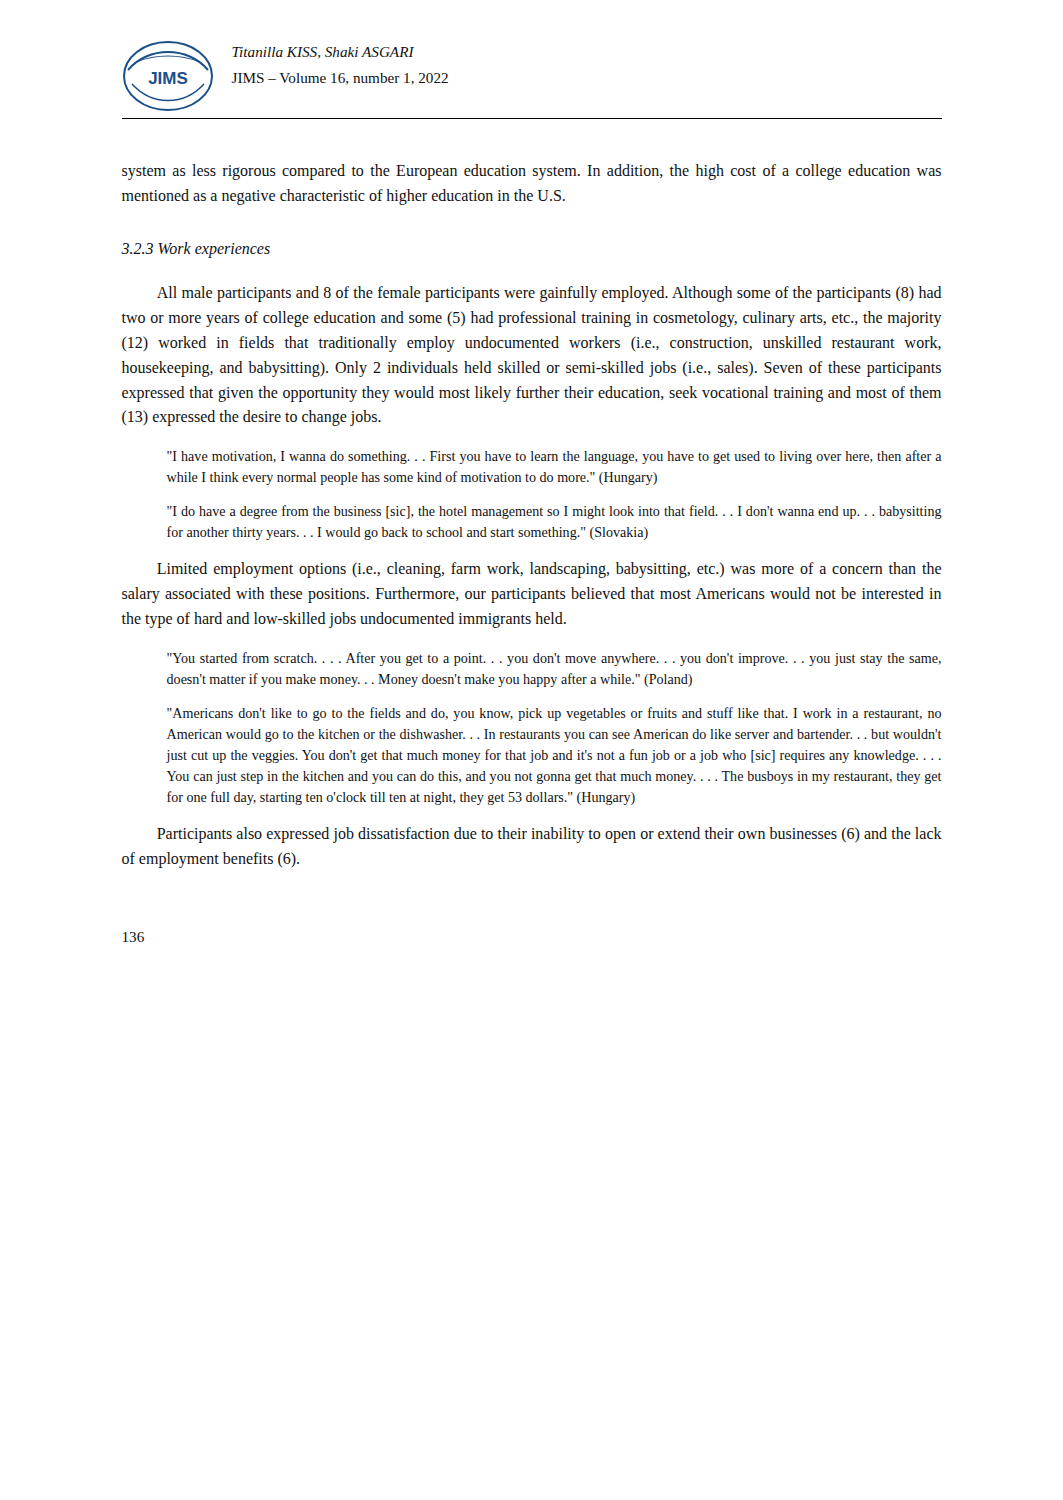JIMS
Titanilla KISS, Shaki ASGARI
JIMS – Volume 16, number 1, 2022
system as less rigorous compared to the European education system. In addition, the high cost of a college education was mentioned as a negative characteristic of higher education in the U.S.
3.2.3 Work experiences
All male participants and 8 of the female participants were gainfully employed. Although some of the participants (8) had two or more years of college education and some (5) had professional training in cosmetology, culinary arts, etc., the majority (12) worked in fields that traditionally employ undocumented workers (i.e., construction, unskilled restaurant work, housekeeping, and babysitting). Only 2 individuals held skilled or semi-skilled jobs (i.e., sales). Seven of these participants expressed that given the opportunity they would most likely further their education, seek vocational training and most of them (13) expressed the desire to change jobs.
"I have motivation, I wanna do something. . . First you have to learn the language, you have to get used to living over here, then after a while I think every normal people has some kind of motivation to do more." (Hungary)
"I do have a degree from the business [sic], the hotel management so I might look into that field. . . I don't wanna end up. . . babysitting for another thirty years. . . I would go back to school and start something." (Slovakia)
Limited employment options (i.e., cleaning, farm work, landscaping, babysitting, etc.) was more of a concern than the salary associated with these positions. Furthermore, our participants believed that most Americans would not be interested in the type of hard and low-skilled jobs undocumented immigrants held.
"You started from scratch. . . . After you get to a point. . . you don't move anywhere. . . you don't improve. . . you just stay the same, doesn't matter if you make money. . . Money doesn't make you happy after a while." (Poland)
"Americans don't like to go to the fields and do, you know, pick up vegetables or fruits and stuff like that. I work in a restaurant, no American would go to the kitchen or the dishwasher. . . In restaurants you can see American do like server and bartender. . . but wouldn't just cut up the veggies. You don't get that much money for that job and it's not a fun job or a job who [sic] requires any knowledge. . . . You can just step in the kitchen and you can do this, and you not gonna get that much money. . . . The busboys in my restaurant, they get for one full day, starting ten o'clock till ten at night, they get 53 dollars." (Hungary)
Participants also expressed job dissatisfaction due to their inability to open or extend their own businesses (6) and the lack of employment benefits (6).
136